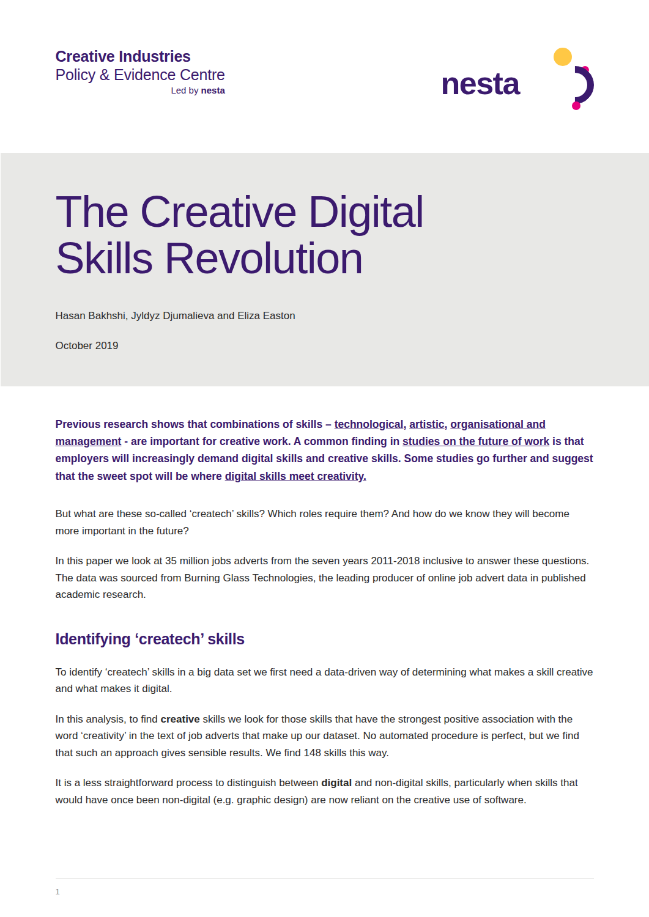Creative Industries
Policy & Evidence Centre
Led by nesta
nesta
The Creative Digital
Skills Revolution
Hasan Bakhshi, Jyldyz Djumalieva and Eliza Easton
October 2019
Previous research shows that combinations of skills – technological, artistic, organisational and management - are important for creative work. A common finding in studies on the future of work is that employers will increasingly demand digital skills and creative skills. Some studies go further and suggest that the sweet spot will be where digital skills meet creativity.
But what are these so-called ‘createch’ skills? Which roles require them? And how do we know they will become more important in the future?
In this paper we look at 35 million jobs adverts from the seven years 2011-2018 inclusive to answer these questions. The data was sourced from Burning Glass Technologies, the leading producer of online job advert data in published academic research.
Identifying ‘createch’ skills
To identify ‘createch’ skills in a big data set we first need a data-driven way of determining what makes a skill creative and what makes it digital.
In this analysis, to find creative skills we look for those skills that have the strongest positive association with the word ‘creativity’ in the text of job adverts that make up our dataset. No automated procedure is perfect, but we find that such an approach gives sensible results. We find 148 skills this way.
It is a less straightforward process to distinguish between digital and non-digital skills, particularly when skills that would have once been non-digital (e.g. graphic design) are now reliant on the creative use of software.
1